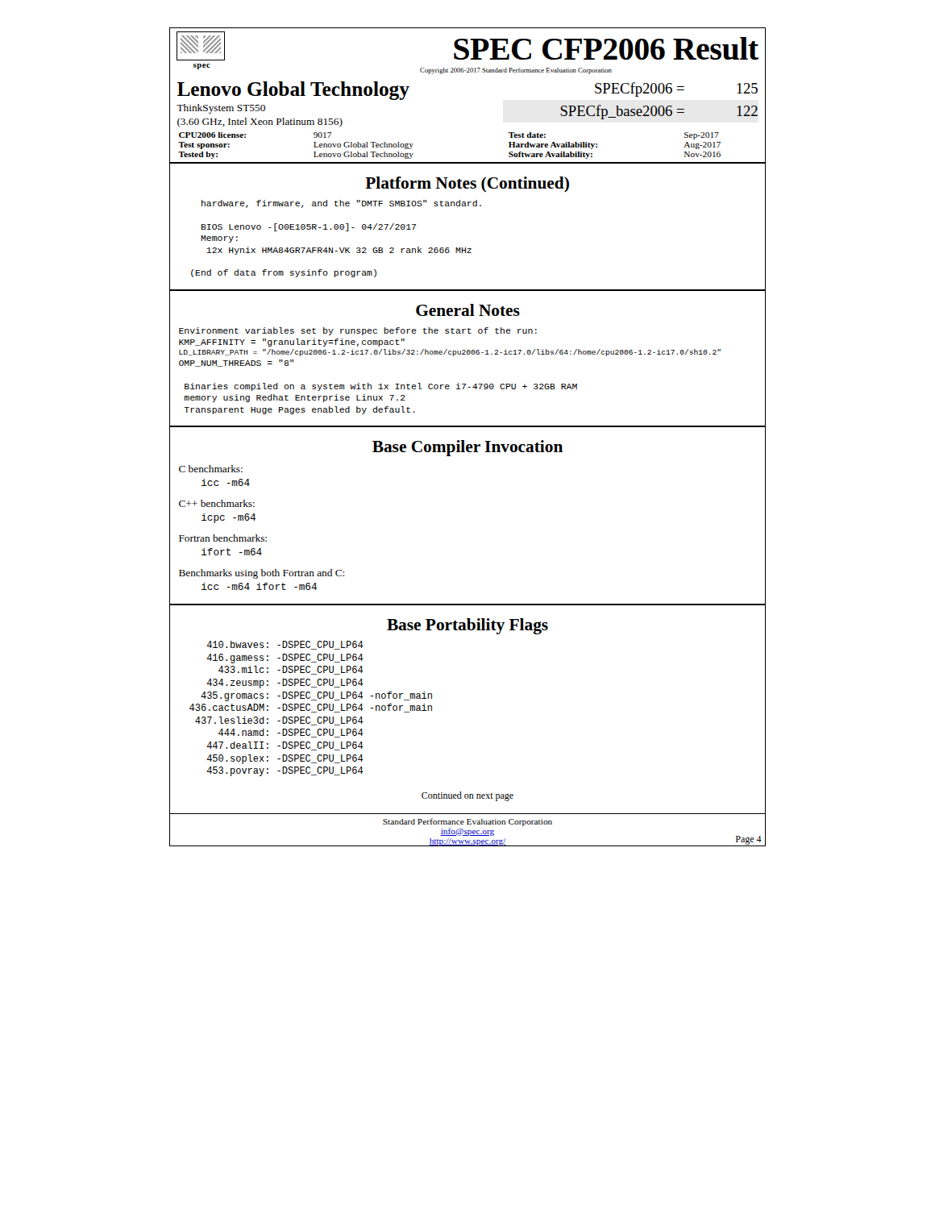spec
SPEC CFP2006 Result
Copyright 2006-2017 Standard Performance Evaluation Corporation
Lenovo Global Technology
ThinkSystem ST550
(3.60 GHz, Intel Xeon Platinum 8156)
SPECfp2006 = 125
SPECfp_base2006 = 122
| CPU2006 license: | 9017 | Test date: | Sep-2017 |
| Test sponsor: | Lenovo Global Technology | Hardware Availability: | Aug-2017 |
| Tested by: | Lenovo Global Technology | Software Availability: | Nov-2016 |
Platform Notes (Continued)
    hardware, firmware, and the "DMTF SMBIOS" standard.

    BIOS Lenovo -[O0E105R-1.00]- 04/27/2017
    Memory:
     12x Hynix HMA84GR7AFR4N-VK 32 GB 2 rank 2666 MHz

  (End of data from sysinfo program)
General Notes
Environment variables set by runspec before the start of the run:
KMP_AFFINITY = "granularity=fine,compact"
LD_LIBRARY_PATH = "/home/cpu2006-1.2-ic17.0/libs/32:/home/cpu2006-1.2-ic17.0/libs/64:/home/cpu2006-1.2-ic17.0/sh10.2"
OMP_NUM_THREADS = "8"

 Binaries compiled on a system with 1x Intel Core i7-4790 CPU + 32GB RAM
 memory using Redhat Enterprise Linux 7.2
 Transparent Huge Pages enabled by default.
Base Compiler Invocation
C benchmarks:
icc -m64
C++ benchmarks:
icpc -m64
Fortran benchmarks:
ifort -m64
Benchmarks using both Fortran and C:
icc -m64 ifort -m64
Base Portability Flags
410.bwaves:-DSPEC_CPU_LP64
416.gamess:-DSPEC_CPU_LP64
433.milc:-DSPEC_CPU_LP64
434.zeusmp:-DSPEC_CPU_LP64
435.gromacs:-DSPEC_CPU_LP64 -nofor_main
436.cactusADM:-DSPEC_CPU_LP64 -nofor_main
437.leslie3d:-DSPEC_CPU_LP64
444.namd:-DSPEC_CPU_LP64
447.dealII:-DSPEC_CPU_LP64
450.soplex:-DSPEC_CPU_LP64
453.povray:-DSPEC_CPU_LP64
Continued on next page
Standard Performance Evaluation Corporation
info@spec.org
http://www.spec.org/ Page 4